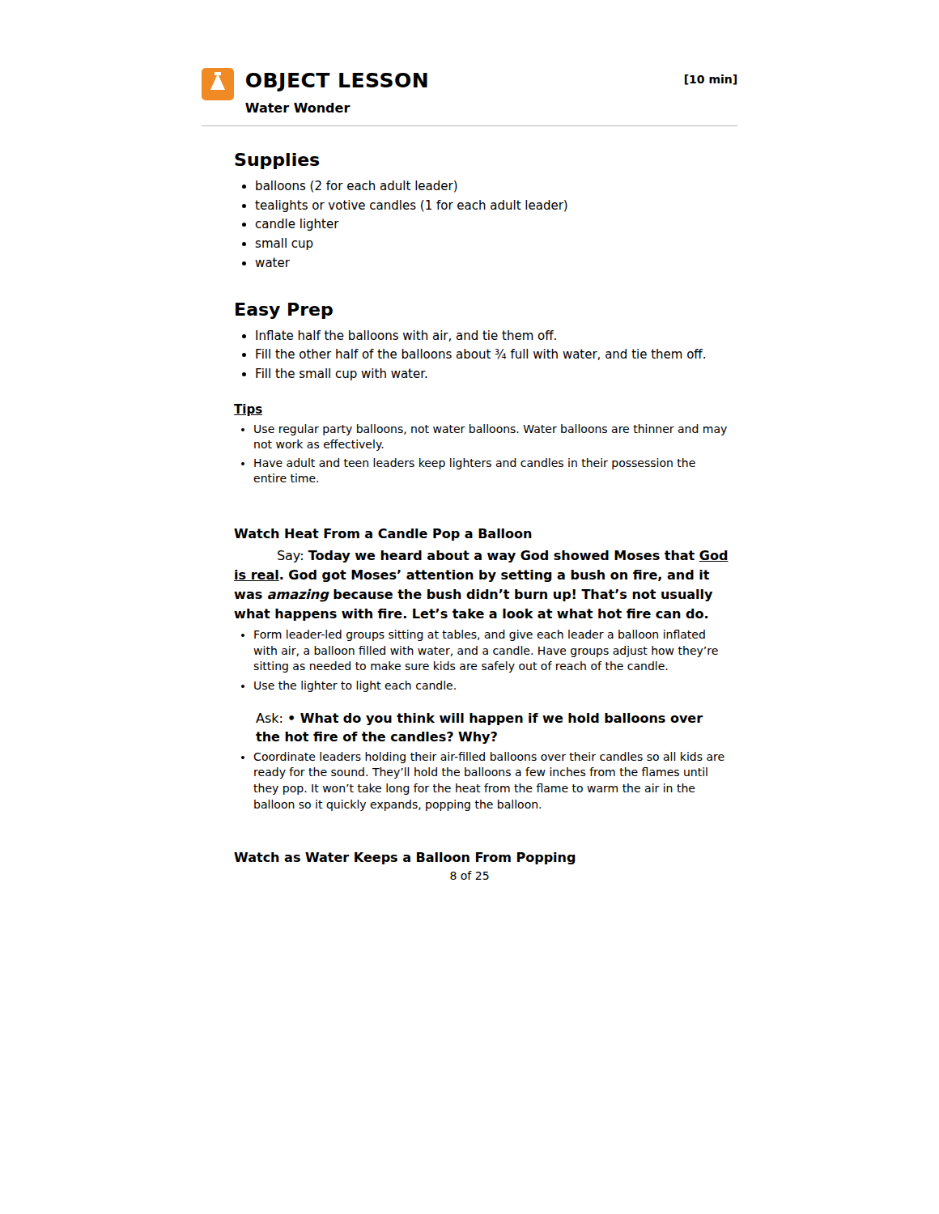OBJECT LESSON
Water Wonder
[10 min]
Supplies
balloons (2 for each adult leader)
tealights or votive candles (1 for each adult leader)
candle lighter
small cup
water
Easy Prep
Inflate half the balloons with air, and tie them off.
Fill the other half of the balloons about ¾ full with water, and tie them off.
Fill the small cup with water.
Tips
Use regular party balloons, not water balloons. Water balloons are thinner and may not work as effectively.
Have adult and teen leaders keep lighters and candles in their possession the entire time.
Watch Heat From a Candle Pop a Balloon
Say: Today we heard about a way God showed Moses that God is real. God got Moses’ attention by setting a bush on fire, and it was amazing because the bush didn’t burn up! That’s not usually what happens with fire. Let’s take a look at what hot fire can do.
Form leader-led groups sitting at tables, and give each leader a balloon inflated with air, a balloon filled with water, and a candle. Have groups adjust how they’re sitting as needed to make sure kids are safely out of reach of the candle.
Use the lighter to light each candle.
Ask: • What do you think will happen if we hold balloons over the hot fire of the candles? Why?
Coordinate leaders holding their air-filled balloons over their candles so all kids are ready for the sound. They’ll hold the balloons a few inches from the flames until they pop. It won’t take long for the heat from the flame to warm the air in the balloon so it quickly expands, popping the balloon.
Watch as Water Keeps a Balloon From Popping
8 of 25